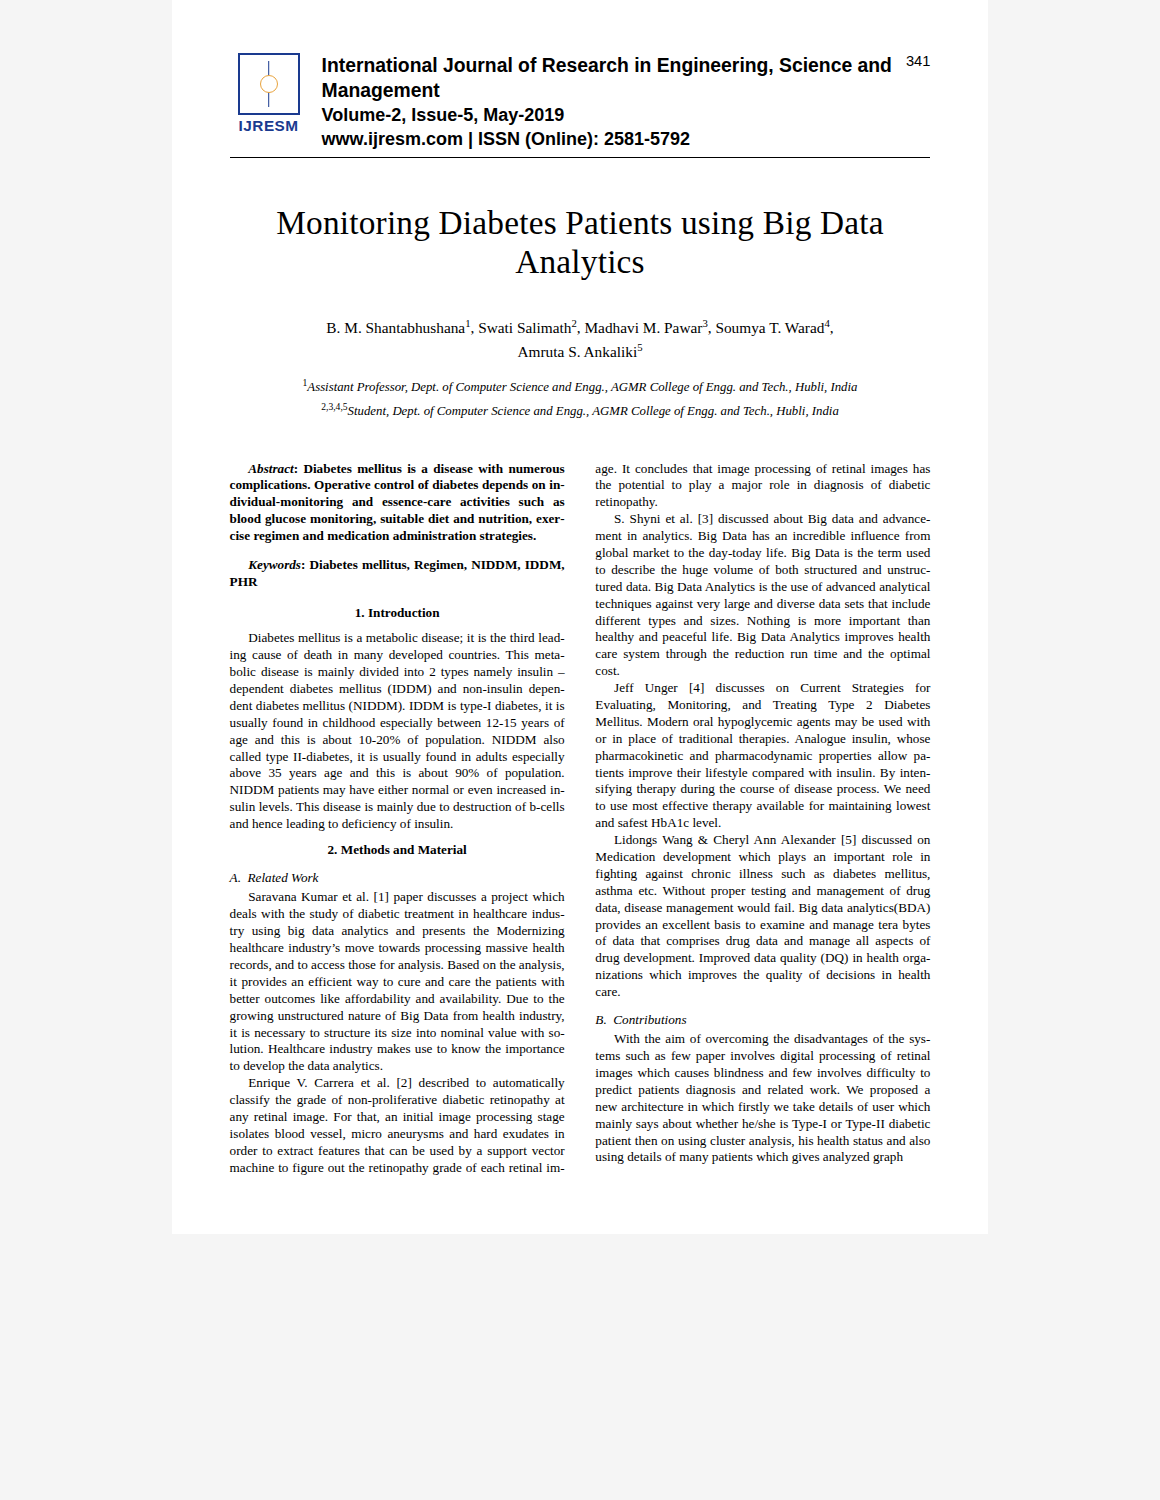341
IJRESM
International Journal of Research in Engineering, Science and Management
Volume-2, Issue-5, May-2019
www.ijresm.com | ISSN (Online): 2581-5792
Monitoring Diabetes Patients using Big Data
Analytics
B. M. Shantabhushana1, Swati Salimath2, Madhavi M. Pawar3, Soumya T. Warad4,
Amruta S. Ankaliki5
1Assistant Professor, Dept. of Computer Science and Engg., AGMR College of Engg. and Tech., Hubli, India
2,3,4,5Student, Dept. of Computer Science and Engg., AGMR College of Engg. and Tech., Hubli, India
Abstract: Diabetes mellitus is a disease with numerous complications. Operative control of diabetes depends on individual-monitoring and essence-care activities such as blood glucose monitoring, suitable diet and nutrition, exercise regimen and medication administration strategies.
Keywords: Diabetes mellitus, Regimen, NIDDM, IDDM, PHR
1. Introduction
Diabetes mellitus is a metabolic disease; it is the third leading cause of death in many developed countries. This metabolic disease is mainly divided into 2 types namely insulin – dependent diabetes mellitus (IDDM) and non-insulin dependent diabetes mellitus (NIDDM). IDDM is type-I diabetes, it is usually found in childhood especially between 12-15 years of age and this is about 10-20% of population. NIDDM also called type II-diabetes, it is usually found in adults especially above 35 years age and this is about 90% of population. NIDDM patients may have either normal or even increased insulin levels. This disease is mainly due to destruction of b-cells and hence leading to deficiency of insulin.
2. Methods and Material
A. Related Work
Saravana Kumar et al. [1] paper discusses a project which deals with the study of diabetic treatment in healthcare industry using big data analytics and presents the Modernizing healthcare industry’s move towards processing massive health records, and to access those for analysis. Based on the analysis, it provides an efficient way to cure and care the patients with better outcomes like affordability and availability. Due to the growing unstructured nature of Big Data from health industry, it is necessary to structure its size into nominal value with solution. Healthcare industry makes use to know the importance to develop the data analytics.
Enrique V. Carrera et al. [2] described to automatically classify the grade of non-proliferative diabetic retinopathy at any retinal image. For that, an initial image processing stage isolates blood vessel, micro aneurysms and hard exudates in order to extract features that can be used by a support vector machine to figure out the retinopathy grade of each retinal image. It concludes that image processing of retinal images has the potential to play a major role in diagnosis of diabetic retinopathy.
S. Shyni et al. [3] discussed about Big data and advancement in analytics. Big Data has an incredible influence from global market to the day-today life. Big Data is the term used to describe the huge volume of both structured and unstructured data. Big Data Analytics is the use of advanced analytical techniques against very large and diverse data sets that include different types and sizes. Nothing is more important than healthy and peaceful life. Big Data Analytics improves health care system through the reduction run time and the optimal cost.
Jeff Unger [4] discusses on Current Strategies for Evaluating, Monitoring, and Treating Type 2 Diabetes Mellitus. Modern oral hypoglycemic agents may be used with or in place of traditional therapies. Analogue insulin, whose pharmacokinetic and pharmacodynamic properties allow patients improve their lifestyle compared with insulin. By intensifying therapy during the course of disease process. We need to use most effective therapy available for maintaining lowest and safest HbA1c level.
Lidongs Wang & Cheryl Ann Alexander [5] discussed on Medication development which plays an important role in fighting against chronic illness such as diabetes mellitus, asthma etc. Without proper testing and management of drug data, disease management would fail. Big data analytics(BDA) provides an excellent basis to examine and manage tera bytes of data that comprises drug data and manage all aspects of drug development. Improved data quality (DQ) in health organizations which improves the quality of decisions in health care.
B. Contributions
With the aim of overcoming the disadvantages of the systems such as few paper involves digital processing of retinal images which causes blindness and few involves difficulty to predict patients diagnosis and related work. We proposed a new architecture in which firstly we take details of user which mainly says about whether he/she is Type-I or Type-II diabetic patient then on using cluster analysis, his health status and also using details of many patients which gives analyzed graph